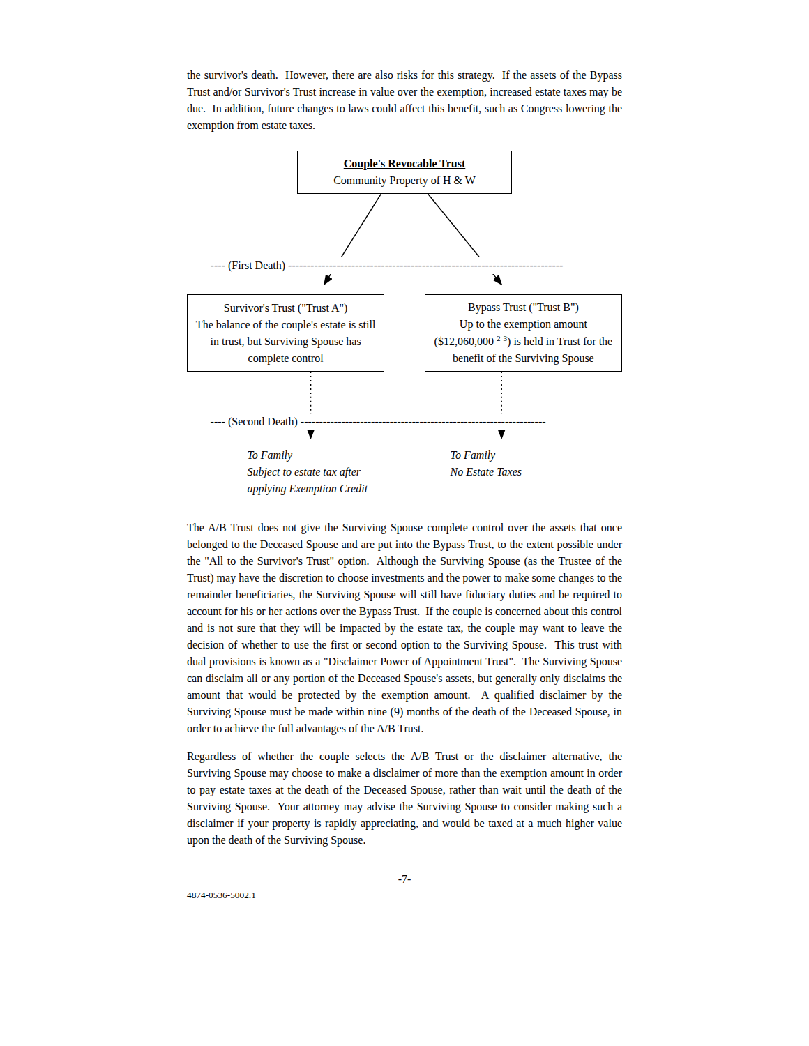the survivor's death. However, there are also risks for this strategy. If the assets of the Bypass Trust and/or Survivor's Trust increase in value over the exemption, increased estate taxes may be due. In addition, future changes to laws could affect this benefit, such as Congress lowering the exemption from estate taxes.
Couple's Revocable Trust
Community Property of H & W
---- (First Death) --------------------------------------------------------------------------
Survivor's Trust ("Trust A")
The balance of the couple's estate is still in trust, but Surviving Spouse has complete control
Bypass Trust ("Trust B")
Up to the exemption amount
($12,060,000 2 3) is held in Trust for the benefit of the Surviving Spouse
---- (Second Death) ------------------------------------------------------------------
To Family
Subject to estate tax after
applying Exemption Credit
To Family
No Estate Taxes
The A/B Trust does not give the Surviving Spouse complete control over the assets that once belonged to the Deceased Spouse and are put into the Bypass Trust, to the extent possible under the "All to the Survivor's Trust" option. Although the Surviving Spouse (as the Trustee of the Trust) may have the discretion to choose investments and the power to make some changes to the remainder beneficiaries, the Surviving Spouse will still have fiduciary duties and be required to account for his or her actions over the Bypass Trust. If the couple is concerned about this control and is not sure that they will be impacted by the estate tax, the couple may want to leave the decision of whether to use the first or second option to the Surviving Spouse. This trust with dual provisions is known as a "Disclaimer Power of Appointment Trust". The Surviving Spouse can disclaim all or any portion of the Deceased Spouse's assets, but generally only disclaims the amount that would be protected by the exemption amount. A qualified disclaimer by the Surviving Spouse must be made within nine (9) months of the death of the Deceased Spouse, in order to achieve the full advantages of the A/B Trust.
Regardless of whether the couple selects the A/B Trust or the disclaimer alternative, the Surviving Spouse may choose to make a disclaimer of more than the exemption amount in order to pay estate taxes at the death of the Deceased Spouse, rather than wait until the death of the Surviving Spouse. Your attorney may advise the Surviving Spouse to consider making such a disclaimer if your property is rapidly appreciating, and would be taxed at a much higher value upon the death of the Surviving Spouse.
-7-
4874-0536-5002.1